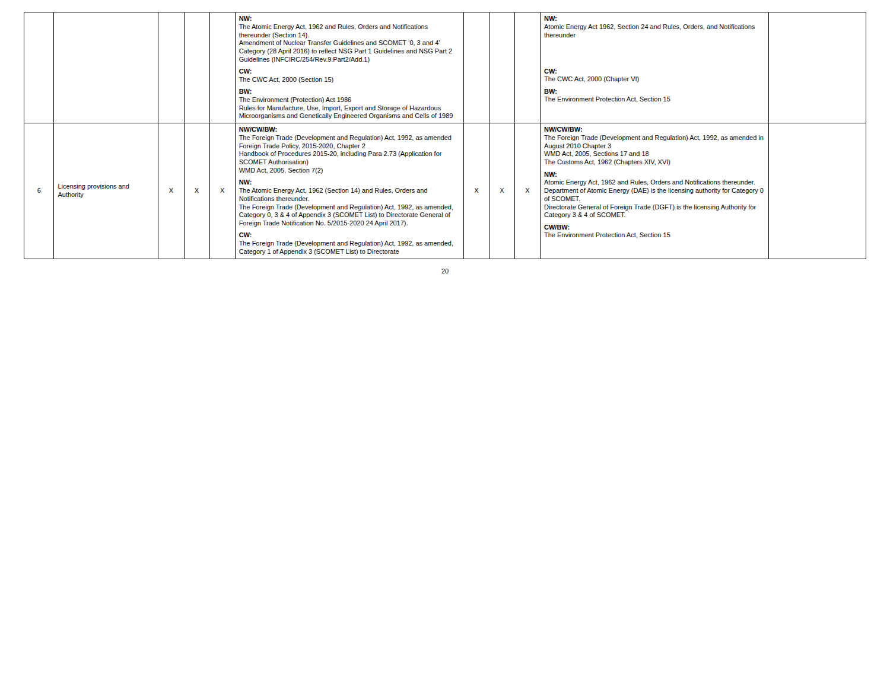| | | | | | NW: The Atomic Energy Act, 1962 and Rules, Orders and Notifications thereunder (Section 14). Amendment of Nuclear Transfer Guidelines and SCOMET ‘0, 3 and 4’ Category (28 April 2016) to reflect NSG Part 1 Guidelines and NSG Part 2 Guidelines (INFCIRC/254/Rev.9.Part2/Add.1) CW: The CWC Act, 2000 (Section 15) BW: The Environment (Protection) Act 1986 Rules for Manufacture, Use, Import, Export and Storage of Hazardous Microorganisms and Genetically Engineered Organisms and Cells of 1989 | | | | NW: Atomic Energy Act 1962, Section 24 and Rules, Orders, and Notifications thereunder CW: The CWC Act, 2000 (Chapter VI) BW: The Environment Protection Act, Section 15 | |
| 6 | Licensing provisions and Authority | X | X | X | NW/CW/BW: The Foreign Trade (Development and Regulation) Act, 1992, as amended Foreign Trade Policy, 2015-2020, Chapter 2 Handbook of Procedures 2015-20, including Para 2.73 (Application for SCOMET Authorisation) WMD Act, 2005, Section 7(2) NW: The Atomic Energy Act, 1962 (Section 14) and Rules, Orders and Notifications thereunder. The Foreign Trade (Development and Regulation) Act, 1992, as amended, Category 0, 3 & 4 of Appendix 3 (SCOMET List) to Directorate General of Foreign Trade Notification No. 5/2015-2020 24 April 2017). CW: The Foreign Trade (Development and Regulation) Act, 1992, as amended, Category 1 of Appendix 3 (SCOMET List) to Directorate | X | X | X | NW/CW/BW: The Foreign Trade (Development and Regulation) Act, 1992, as amended in August 2010 Chapter 3 WMD Act, 2005, Sections 17 and 18 The Customs Act, 1962 (Chapters XIV, XVI) NW: Atomic Energy Act, 1962 and Rules, Orders and Notifications thereunder. Department of Atomic Energy (DAE) is the licensing authority for Category 0 of SCOMET. Directorate General of Foreign Trade (DGFT) is the licensing Authority for Category 3 & 4 of SCOMET. CW/BW: The Environment Protection Act, Section 15 | |
20